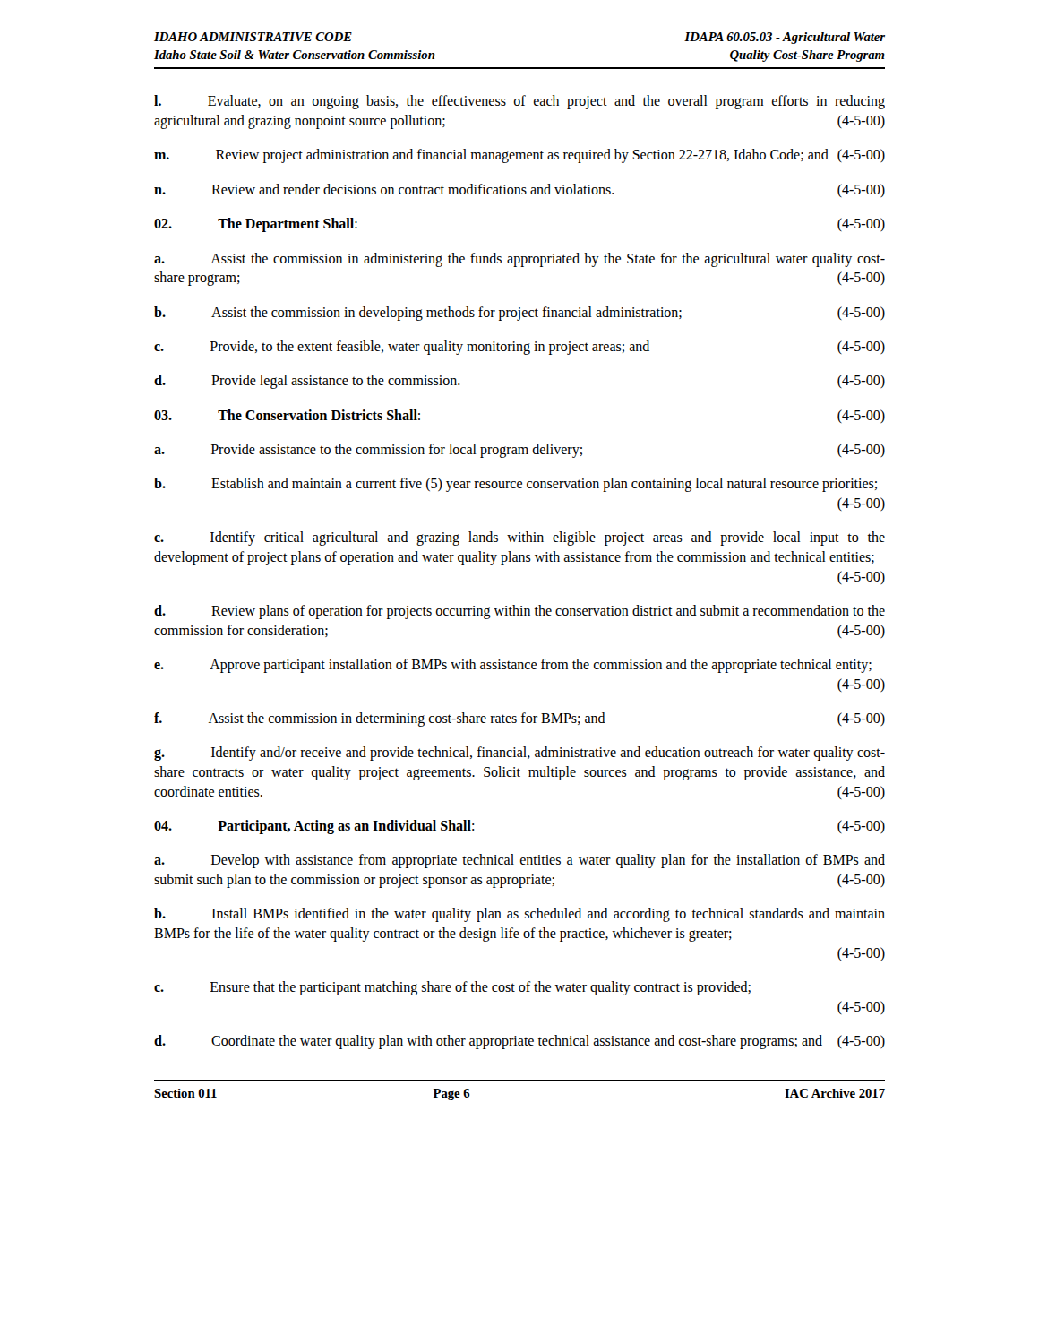| IDAHO ADMINISTRATIVE CODE Idaho State Soil & Water Conservation Commission | IDAPA 60.05.03 - Agricultural Water Quality Cost-Share Program |
l. Evaluate, on an ongoing basis, the effectiveness of each project and the overall program efforts in reducing agricultural and grazing nonpoint source pollution;(4-5-00)
m. Review project administration and financial management as required by Section 22-2718, Idaho Code; and(4-5-00)
n. Review and render decisions on contract modifications and violations.(4-5-00)
02. The Department Shall:(4-5-00)
a. Assist the commission in administering the funds appropriated by the State for the agricultural water quality cost-share program;(4-5-00)
b. Assist the commission in developing methods for project financial administration;(4-5-00)
c. Provide, to the extent feasible, water quality monitoring in project areas; and(4-5-00)
d. Provide legal assistance to the commission.(4-5-00)
03. The Conservation Districts Shall:(4-5-00)
a. Provide assistance to the commission for local program delivery;(4-5-00)
b. Establish and maintain a current five (5) year resource conservation plan containing local natural resource priorities;(4-5-00)
c. Identify critical agricultural and grazing lands within eligible project areas and provide local input to the development of project plans of operation and water quality plans with assistance from the commission and technical entities;(4-5-00)
d. Review plans of operation for projects occurring within the conservation district and submit a recommendation to the commission for consideration;(4-5-00)
e. Approve participant installation of BMPs with assistance from the commission and the appropriate technical entity;(4-5-00)
f. Assist the commission in determining cost-share rates for BMPs; and(4-5-00)
g. Identify and/or receive and provide technical, financial, administrative and education outreach for water quality cost-share contracts or water quality project agreements. Solicit multiple sources and programs to provide assistance, and coordinate entities.(4-5-00)
04. Participant, Acting as an Individual Shall:(4-5-00)
a. Develop with assistance from appropriate technical entities a water quality plan for the installation of BMPs and submit such plan to the commission or project sponsor as appropriate;(4-5-00)
b. Install BMPs identified in the water quality plan as scheduled and according to technical standards and maintain BMPs for the life of the water quality contract or the design life of the practice, whichever is greater;(4-5-00)
c. Ensure that the participant matching share of the cost of the water quality contract is provided;(4-5-00)
d. Coordinate the water quality plan with other appropriate technical assistance and cost-share programs; and(4-5-00)
| Section 011 | Page 6 | IAC Archive 2017 |